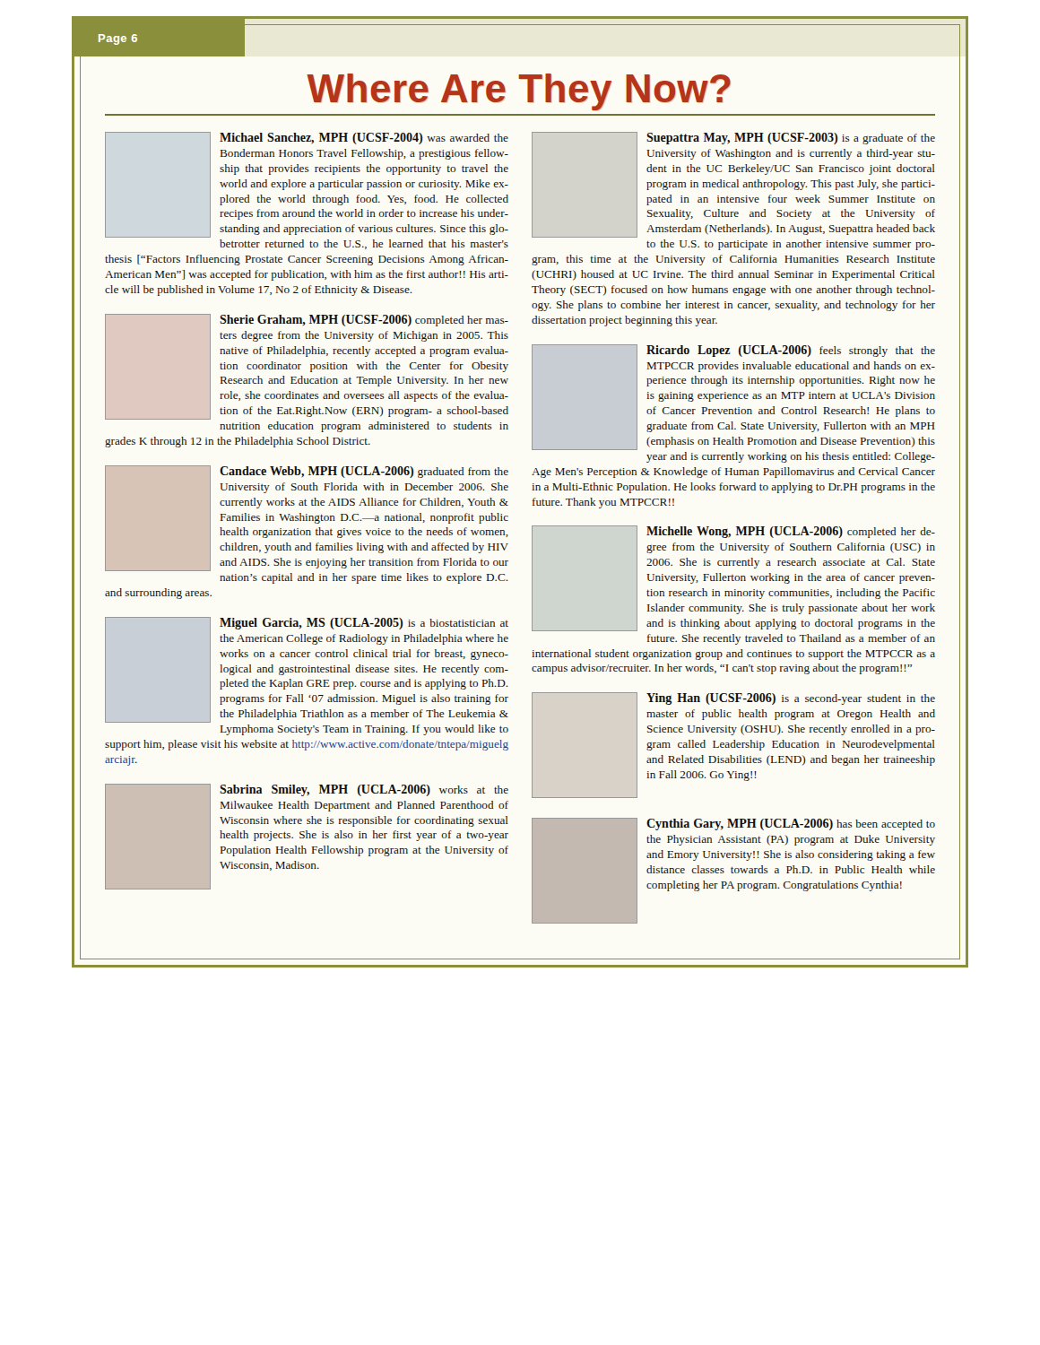Page 6
Where Are They Now?
Michael Sanchez, MPH (UCSF-2004) was awarded the Bonderman Honors Travel Fellowship, a prestigious fellowship that provides recipients the opportunity to travel the world and explore a particular passion or curiosity. Mike explored the world through food. Yes, food. He collected recipes from around the world in order to increase his understanding and appreciation of various cultures. Since this globetrotter returned to the U.S., he learned that his master's thesis [“Factors Influencing Prostate Cancer Screening Decisions Among African-American Men”] was accepted for publication, with him as the first author!! His article will be published in Volume 17, No 2 of Ethnicity & Disease.
Sherie Graham, MPH (UCSF-2006) completed her masters degree from the University of Michigan in 2005. This native of Philadelphia, recently accepted a program evaluation coordinator position with the Center for Obesity Research and Education at Temple University. In her new role, she coordinates and oversees all aspects of the evaluation of the Eat.Right.Now (ERN) program- a school-based nutrition education program administered to students in grades K through 12 in the Philadelphia School District.
Candace Webb, MPH (UCLA-2006) graduated from the University of South Florida with in December 2006. She currently works at the AIDS Alliance for Children, Youth & Families in Washington D.C.—a national, nonprofit public health organization that gives voice to the needs of women, children, youth and families living with and affected by HIV and AIDS. She is enjoying her transition from Florida to our nation’s capital and in her spare time likes to explore D.C. and surrounding areas.
Miguel Garcia, MS (UCLA-2005) is a biostatistician at the American College of Radiology in Philadelphia where he works on a cancer control clinical trial for breast, gynecological and gastrointestinal disease sites. He recently completed the Kaplan GRE prep. course and is applying to Ph.D. programs for Fall ‘07 admission. Miguel is also training for the Philadelphia Triathlon as a member of The Leukemia & Lymphoma Society's Team in Training. If you would like to support him, please visit his website at http://www.active.com/donate/tntepa/miguelgarciajr.
Sabrina Smiley, MPH (UCLA-2006) works at the Milwaukee Health Department and Planned Parenthood of Wisconsin where she is responsible for coordinating sexual health projects. She is also in her first year of a two-year Population Health Fellowship program at the University of Wisconsin, Madison.
Suepattra May, MPH (UCSF-2003) is a graduate of the University of Washington and is currently a third-year student in the UC Berkeley/UC San Francisco joint doctoral program in medical anthropology. This past July, she participated in an intensive four week Summer Institute on Sexuality, Culture and Society at the University of Amsterdam (Netherlands). In August, Suepattra headed back to the U.S. to participate in another intensive summer program, this time at the University of California Humanities Research Institute (UCHRI) housed at UC Irvine. The third annual Seminar in Experimental Critical Theory (SECT) focused on how humans engage with one another through technology. She plans to combine her interest in cancer, sexuality, and technology for her dissertation project beginning this year.
Ricardo Lopez (UCLA-2006) feels strongly that the MTPCCR provides invaluable educational and hands on experience through its internship opportunities. Right now he is gaining experience as an MTP intern at UCLA's Division of Cancer Prevention and Control Research! He plans to graduate from Cal. State University, Fullerton with an MPH (emphasis on Health Promotion and Disease Prevention) this year and is currently working on his thesis entitled: College-Age Men's Perception & Knowledge of Human Papillomavirus and Cervical Cancer in a Multi-Ethnic Population. He looks forward to applying to Dr.PH programs in the future. Thank you MTPCCR!!
Michelle Wong, MPH (UCLA-2006) completed her degree from the University of Southern California (USC) in 2006. She is currently a research associate at Cal. State University, Fullerton working in the area of cancer prevention research in minority communities, including the Pacific Islander community. She is truly passionate about her work and is thinking about applying to doctoral programs in the future. She recently traveled to Thailand as a member of an international student organization group and continues to support the MTPCCR as a campus advisor/recruiter. In her words, “I can't stop raving about the program!!”
Ying Han (UCSF-2006) is a second-year student in the master of public health program at Oregon Health and Science University (OSHU). She recently enrolled in a program called Leadership Education in Neurodevelpmental and Related Disabilities (LEND) and began her traineeship in Fall 2006. Go Ying!!
Cynthia Gary, MPH (UCLA-2006) has been accepted to the Physician Assistant (PA) program at Duke University and Emory University!! She is also considering taking a few distance classes towards a Ph.D. in Public Health while completing her PA program. Congratulations Cynthia!